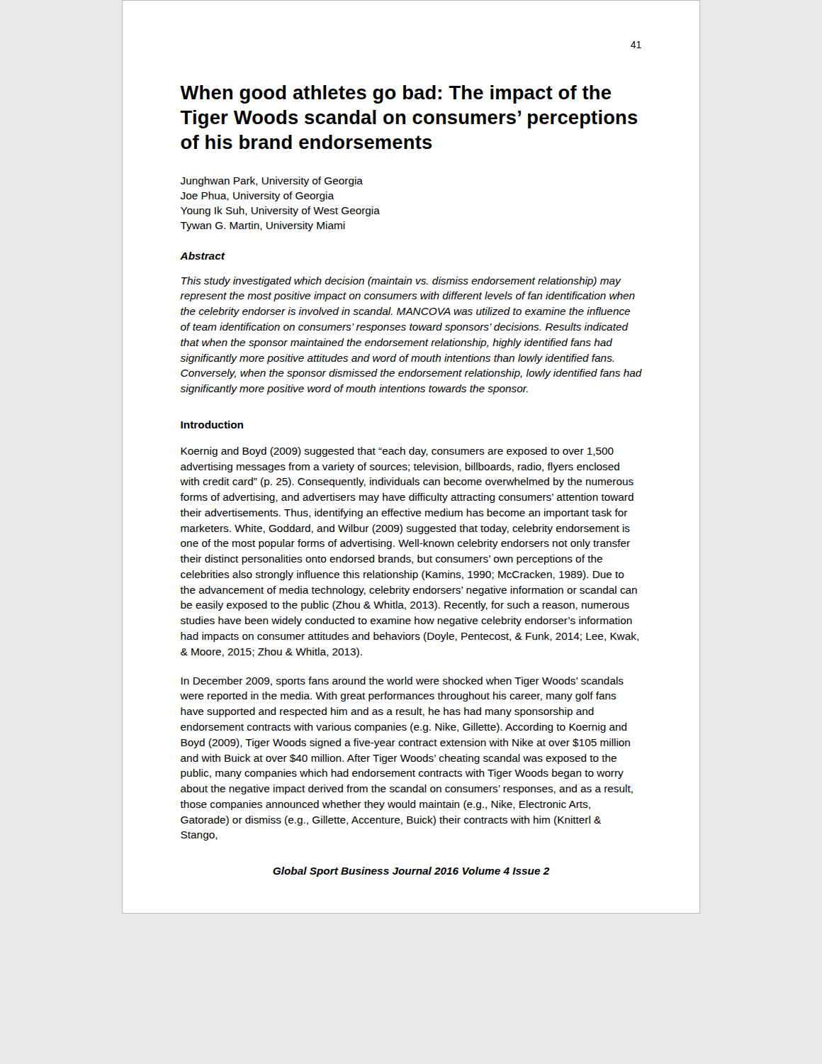41
When good athletes go bad: The impact of the Tiger Woods scandal on consumers’ perceptions of his brand endorsements
Junghwan Park, University of Georgia
Joe Phua, University of Georgia
Young Ik Suh, University of West Georgia
Tywan G. Martin, University Miami
Abstract
This study investigated which decision (maintain vs. dismiss endorsement relationship) may represent the most positive impact on consumers with different levels of fan identification when the celebrity endorser is involved in scandal. MANCOVA was utilized to examine the influence of team identification on consumers’ responses toward sponsors’ decisions. Results indicated that when the sponsor maintained the endorsement relationship, highly identified fans had significantly more positive attitudes and word of mouth intentions than lowly identified fans. Conversely, when the sponsor dismissed the endorsement relationship, lowly identified fans had significantly more positive word of mouth intentions towards the sponsor.
Introduction
Koernig and Boyd (2009) suggested that “each day, consumers are exposed to over 1,500 advertising messages from a variety of sources; television, billboards, radio, flyers enclosed with credit card” (p. 25). Consequently, individuals can become overwhelmed by the numerous forms of advertising, and advertisers may have difficulty attracting consumers’ attention toward their advertisements. Thus, identifying an effective medium has become an important task for marketers. White, Goddard, and Wilbur (2009) suggested that today, celebrity endorsement is one of the most popular forms of advertising. Well-known celebrity endorsers not only transfer their distinct personalities onto endorsed brands, but consumers’ own perceptions of the celebrities also strongly influence this relationship (Kamins, 1990; McCracken, 1989). Due to the advancement of media technology, celebrity endorsers’ negative information or scandal can be easily exposed to the public (Zhou & Whitla, 2013). Recently, for such a reason, numerous studies have been widely conducted to examine how negative celebrity endorser’s information had impacts on consumer attitudes and behaviors (Doyle, Pentecost, & Funk, 2014; Lee, Kwak, & Moore, 2015; Zhou & Whitla, 2013).
In December 2009, sports fans around the world were shocked when Tiger Woods’ scandals were reported in the media. With great performances throughout his career, many golf fans have supported and respected him and as a result, he has had many sponsorship and endorsement contracts with various companies (e.g. Nike, Gillette). According to Koernig and Boyd (2009), Tiger Woods signed a five-year contract extension with Nike at over $105 million and with Buick at over $40 million. After Tiger Woods’ cheating scandal was exposed to the public, many companies which had endorsement contracts with Tiger Woods began to worry about the negative impact derived from the scandal on consumers’ responses, and as a result, those companies announced whether they would maintain (e.g., Nike, Electronic Arts, Gatorade) or dismiss (e.g., Gillette, Accenture, Buick) their contracts with him (Knitterl & Stango,
Global Sport Business Journal 2016 Volume 4 Issue 2